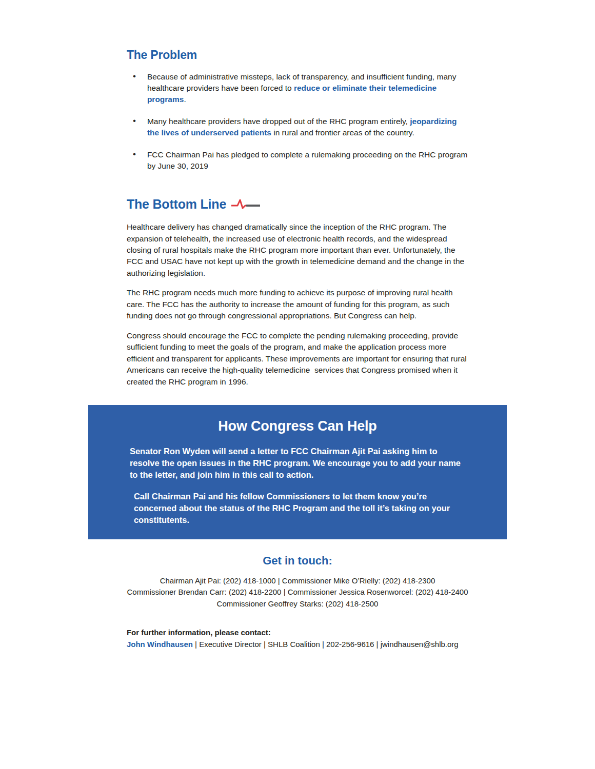The Problem
Because of administrative missteps, lack of transparency, and insufficient funding, many healthcare providers have been forced to reduce or eliminate their telemedicine programs.
Many healthcare providers have dropped out of the RHC program entirely, jeopardizing the lives of underserved patients in rural and frontier areas of the country.
FCC Chairman Pai has pledged to complete a rulemaking proceeding on the RHC program by June 30, 2019
The Bottom Line
Healthcare delivery has changed dramatically since the inception of the RHC program. The expansion of telehealth, the increased use of electronic health records, and the widespread closing of rural hospitals make the RHC program more important than ever. Unfortunately, the FCC and USAC have not kept up with the growth in telemedicine demand and the change in the authorizing legislation.
The RHC program needs much more funding to achieve its purpose of improving rural health care. The FCC has the authority to increase the amount of funding for this program, as such funding does not go through congressional appropriations. But Congress can help.
Congress should encourage the FCC to complete the pending rulemaking proceeding, provide sufficient funding to meet the goals of the program, and make the application process more efficient and transparent for applicants. These improvements are important for ensuring that rural Americans can receive the high-quality telemedicine services that Congress promised when it created the RHC program in 1996.
How Congress Can Help
Senator Ron Wyden will send a letter to FCC Chairman Ajit Pai asking him to resolve the open issues in the RHC program. We encourage you to add your name to the letter, and join him in this call to action.
Call Chairman Pai and his fellow Commissioners to let them know you’re concerned about the status of the RHC Program and the toll it’s taking on your constitutents.
Get in touch:
Chairman Ajit Pai: (202) 418-1000 | Commissioner Mike O’Rielly: (202) 418-2300
Commissioner Brendan Carr: (202) 418-2200 | Commissioner Jessica Rosenworcel: (202) 418-2400
Commissioner Geoffrey Starks: (202) 418-2500
For further information, please contact:
John Windhausen | Executive Director | SHLB Coalition | 202-256-9616 | jwindhausen@shlb.org